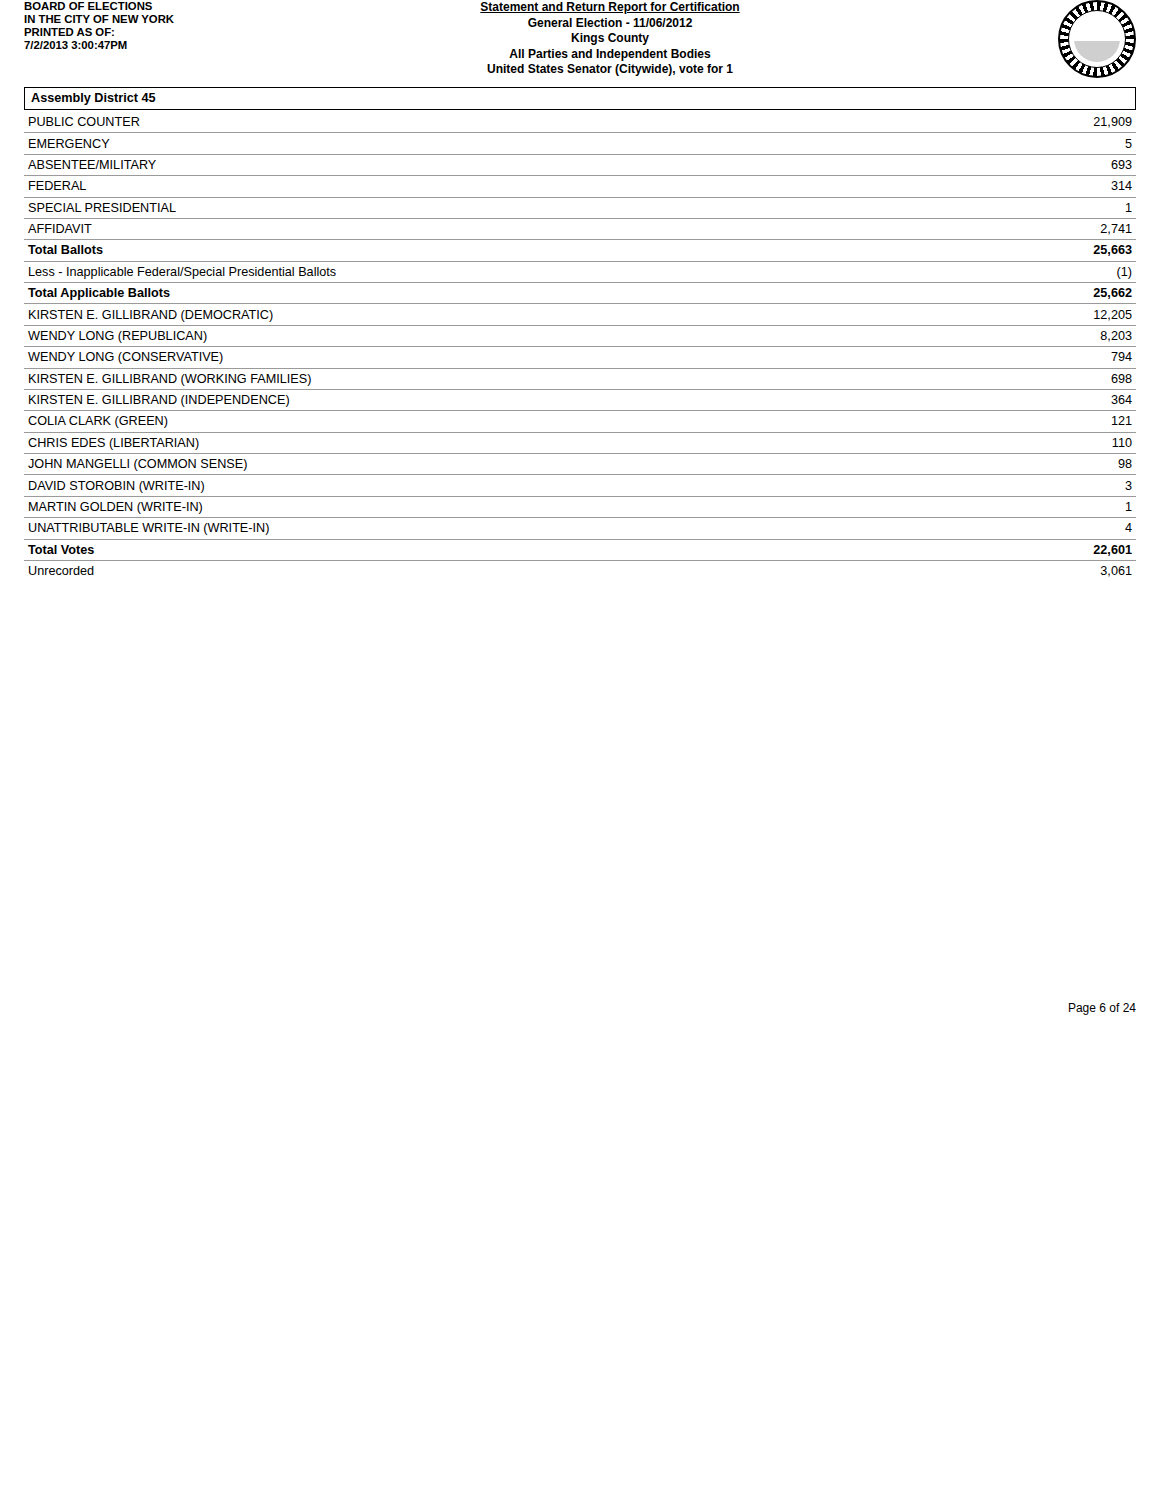BOARD OF ELECTIONS
IN THE CITY OF NEW YORK
PRINTED AS OF:
7/2/2013 3:00:47PM
Statement and Return Report for Certification
General Election - 11/06/2012
Kings County
All Parties and Independent Bodies
United States Senator (Citywide), vote for 1
Assembly District 45
| PUBLIC COUNTER | 21,909 |
| EMERGENCY | 5 |
| ABSENTEE/MILITARY | 693 |
| FEDERAL | 314 |
| SPECIAL PRESIDENTIAL | 1 |
| AFFIDAVIT | 2,741 |
| Total Ballots | 25,663 |
| Less - Inapplicable Federal/Special Presidential Ballots | (1) |
| Total Applicable Ballots | 25,662 |
| KIRSTEN E. GILLIBRAND (DEMOCRATIC) | 12,205 |
| WENDY LONG (REPUBLICAN) | 8,203 |
| WENDY LONG (CONSERVATIVE) | 794 |
| KIRSTEN E. GILLIBRAND (WORKING FAMILIES) | 698 |
| KIRSTEN E. GILLIBRAND (INDEPENDENCE) | 364 |
| COLIA CLARK (GREEN) | 121 |
| CHRIS EDES (LIBERTARIAN) | 110 |
| JOHN MANGELLI (COMMON SENSE) | 98 |
| DAVID STOROBIN (WRITE-IN) | 3 |
| MARTIN GOLDEN (WRITE-IN) | 1 |
| UNATTRIBUTABLE WRITE-IN (WRITE-IN) | 4 |
| Total Votes | 22,601 |
| Unrecorded | 3,061 |
Page 6 of 24